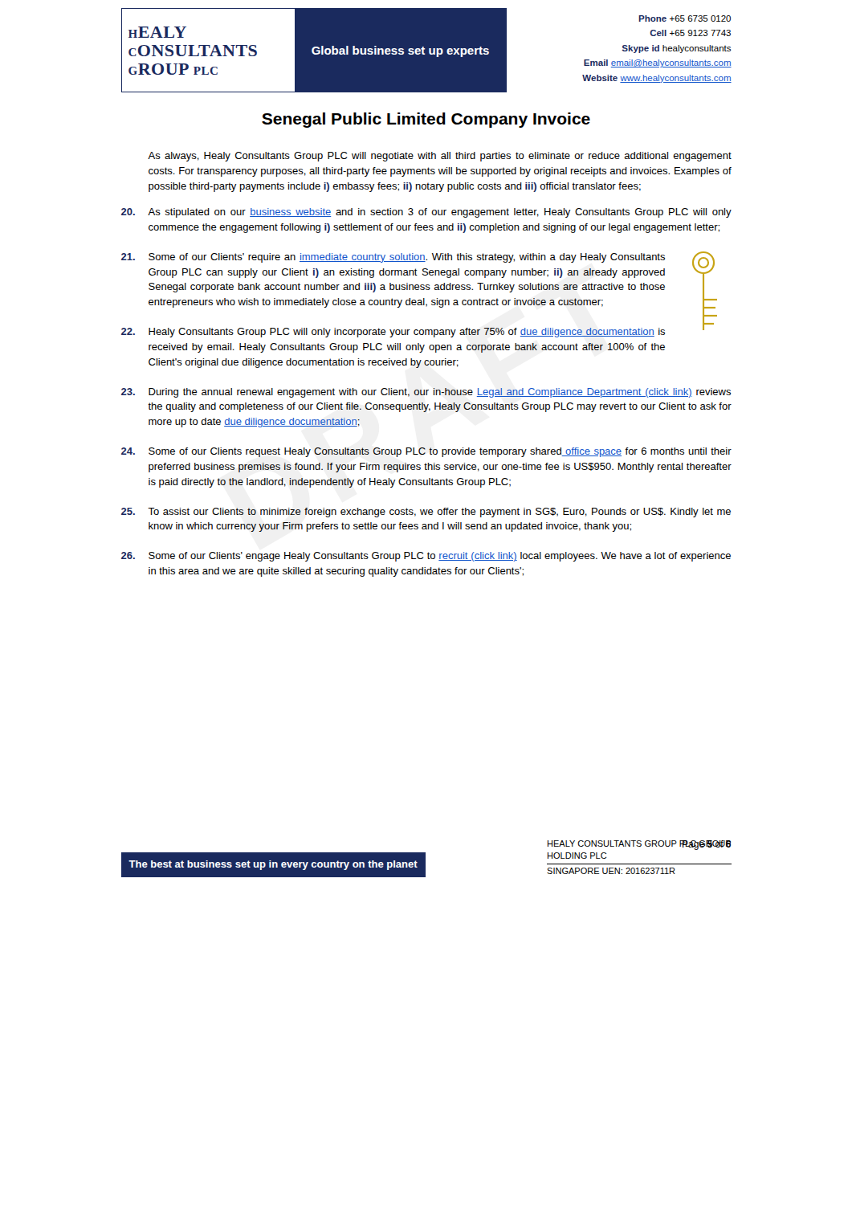DRAFT
HEALY
CONSULTANTS
GROUP PLC
Global business set up experts
Phone +65 6735 0120
Cell +65 9123 7743
Skype id healyconsultants
Email email@healyconsultants.com
Website www.healyconsultants.com
Senegal Public Limited Company Invoice
As always, Healy Consultants Group PLC will negotiate with all third parties to eliminate or reduce additional engagement costs. For transparency purposes, all third-party fee payments will be supported by original receipts and invoices. Examples of possible third-party payments include i) embassy fees; ii) notary public costs and iii) official translator fees;
20. As stipulated on our business website and in section 3 of our engagement letter, Healy Consultants Group PLC will only commence the engagement following i) settlement of our fees and ii) completion and signing of our legal engagement letter;
21. Some of our Clients' require an immediate country solution. With this strategy, within a day Healy Consultants Group PLC can supply our Client i) an existing dormant Senegal company number; ii) an already approved Senegal corporate bank account number and iii) a business address. Turnkey solutions are attractive to those entrepreneurs who wish to immediately close a country deal, sign a contract or invoice a customer;
22. Healy Consultants Group PLC will only incorporate your company after 75% of due diligence documentation is received by email. Healy Consultants Group PLC will only open a corporate bank account after 100% of the Client's original due diligence documentation is received by courier;
23. During the annual renewal engagement with our Client, our in-house Legal and Compliance Department (click link) reviews the quality and completeness of our Client file. Consequently, Healy Consultants Group PLC may revert to our Client to ask for more up to date due diligence documentation;
24. Some of our Clients request Healy Consultants Group PLC to provide temporary shared office space for 6 months until their preferred business premises is found. If your Firm requires this service, our one-time fee is US$950. Monthly rental thereafter is paid directly to the landlord, independently of Healy Consultants Group PLC;
25. To assist our Clients to minimize foreign exchange costs, we offer the payment in SG$, Euro, Pounds or US$. Kindly let me know in which currency your Firm prefers to settle our fees and I will send an updated invoice, thank you;
26. Some of our Clients' engage Healy Consultants Group PLC to recruit (click link) local employees. We have a lot of experience in this area and we are quite skilled at securing quality candidates for our Clients';
The best at business set up in every country on the planet
Page 5 of 6
HEALY CONSULTANTS GROUP PLC GROUP
HOLDING PLC
SINGAPORE UEN: 201623711R